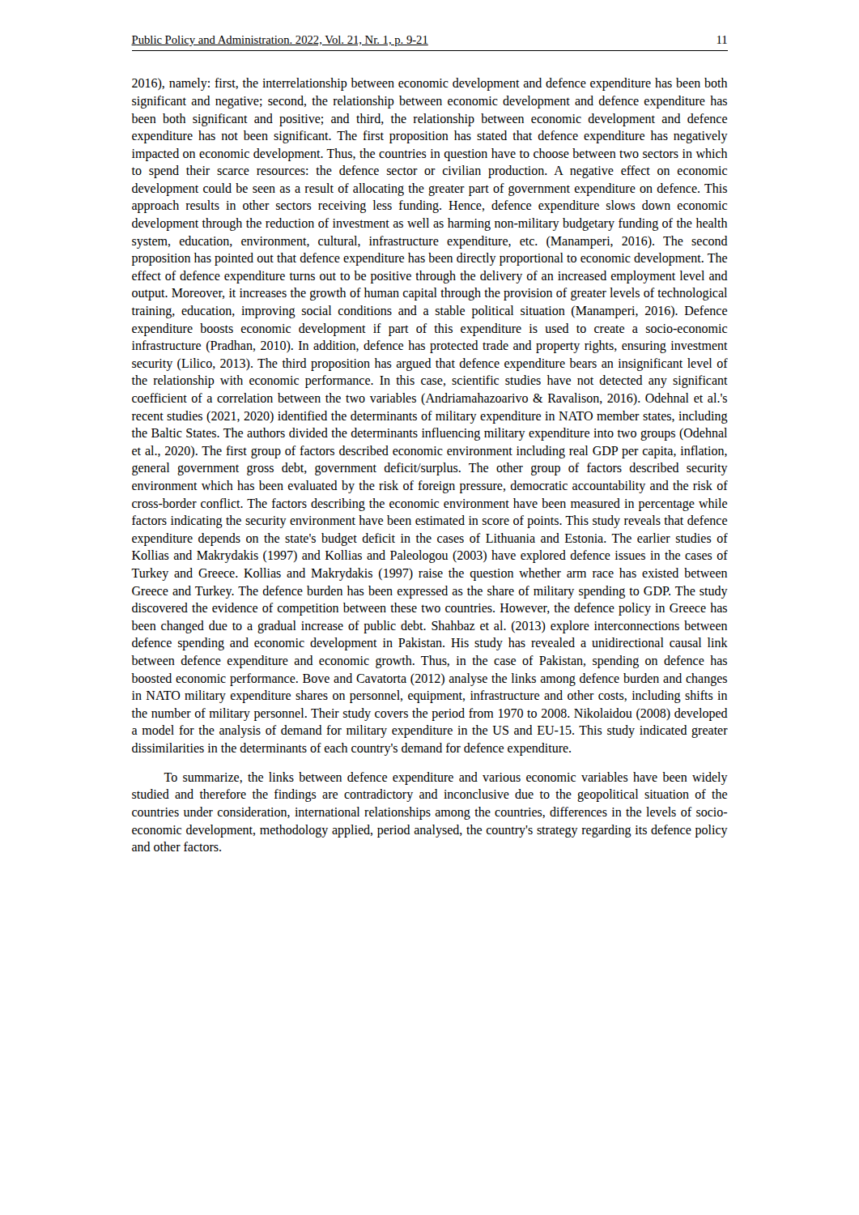Public Policy and Administration. 2022, Vol. 21, Nr. 1, p. 9-21 11
2016), namely: first, the interrelationship between economic development and defence expenditure has been both significant and negative; second, the relationship between economic development and defence expenditure has been both significant and positive; and third, the relationship between economic development and defence expenditure has not been significant. The first proposition has stated that defence expenditure has negatively impacted on economic development. Thus, the countries in question have to choose between two sectors in which to spend their scarce resources: the defence sector or civilian production. A negative effect on economic development could be seen as a result of allocating the greater part of government expenditure on defence. This approach results in other sectors receiving less funding. Hence, defence expenditure slows down economic development through the reduction of investment as well as harming non-military budgetary funding of the health system, education, environment, cultural, infrastructure expenditure, etc. (Manamperi, 2016). The second proposition has pointed out that defence expenditure has been directly proportional to economic development. The effect of defence expenditure turns out to be positive through the delivery of an increased employment level and output. Moreover, it increases the growth of human capital through the provision of greater levels of technological training, education, improving social conditions and a stable political situation (Manamperi, 2016). Defence expenditure boosts economic development if part of this expenditure is used to create a socio-economic infrastructure (Pradhan, 2010). In addition, defence has protected trade and property rights, ensuring investment security (Lilico, 2013). The third proposition has argued that defence expenditure bears an insignificant level of the relationship with economic performance. In this case, scientific studies have not detected any significant coefficient of a correlation between the two variables (Andriamahazoarivo & Ravalison, 2016). Odehnal et al.'s recent studies (2021, 2020) identified the determinants of military expenditure in NATO member states, including the Baltic States. The authors divided the determinants influencing military expenditure into two groups (Odehnal et al., 2020). The first group of factors described economic environment including real GDP per capita, inflation, general government gross debt, government deficit/surplus. The other group of factors described security environment which has been evaluated by the risk of foreign pressure, democratic accountability and the risk of cross-border conflict. The factors describing the economic environment have been measured in percentage while factors indicating the security environment have been estimated in score of points. This study reveals that defence expenditure depends on the state's budget deficit in the cases of Lithuania and Estonia. The earlier studies of Kollias and Makrydakis (1997) and Kollias and Paleologou (2003) have explored defence issues in the cases of Turkey and Greece. Kollias and Makrydakis (1997) raise the question whether arm race has existed between Greece and Turkey. The defence burden has been expressed as the share of military spending to GDP. The study discovered the evidence of competition between these two countries. However, the defence policy in Greece has been changed due to a gradual increase of public debt. Shahbaz et al. (2013) explore interconnections between defence spending and economic development in Pakistan. His study has revealed a unidirectional causal link between defence expenditure and economic growth. Thus, in the case of Pakistan, spending on defence has boosted economic performance. Bove and Cavatorta (2012) analyse the links among defence burden and changes in NATO military expenditure shares on personnel, equipment, infrastructure and other costs, including shifts in the number of military personnel. Their study covers the period from 1970 to 2008. Nikolaidou (2008) developed a model for the analysis of demand for military expenditure in the US and EU-15. This study indicated greater dissimilarities in the determinants of each country's demand for defence expenditure.
To summarize, the links between defence expenditure and various economic variables have been widely studied and therefore the findings are contradictory and inconclusive due to the geopolitical situation of the countries under consideration, international relationships among the countries, differences in the levels of socio-economic development, methodology applied, period analysed, the country's strategy regarding its defence policy and other factors.